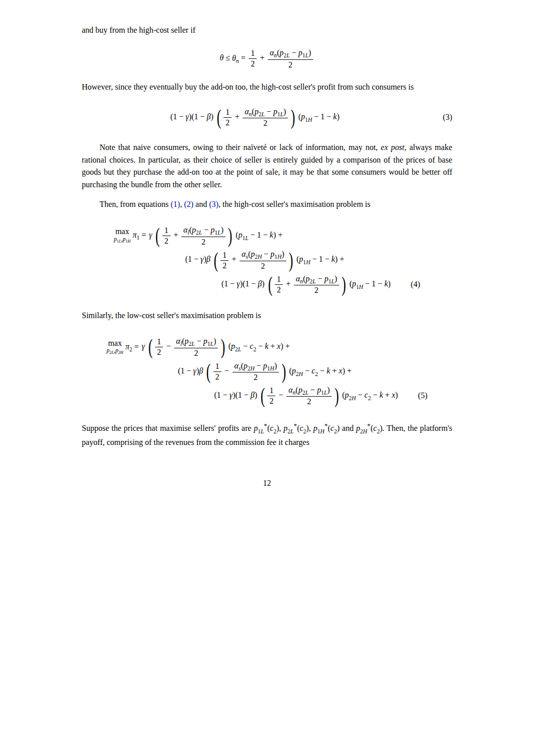and buy from the high-cost seller if
θ ≤ θn = 12 + αn(p2L − p1L) 2
However, since they eventually buy the add-on too, the high-cost seller's profit from such consumers is
(1 − γ)(1 − β) ( 12 + αn(p2L − p1L) 2 ) (p1H − 1 − k)
(3)
Note that naive consumers, owing to their naïveté or lack of information, may not, ex post, always make rational choices. In particular, as their choice of seller is entirely guided by a comparison of the prices of base goods but they purchase the add-on too at the point of sale, it may be that some consumers would be better off purchasing the bundle from the other seller.
Then, from equations (1), (2) and (3), the high-cost seller's maximisation problem is
| max p 1 L , p 1 H π 1 = | γ ( 1 2 + α l ( p 2 L − p 1 L ) 2 ) ( p 1 L − 1 − k ) + | |
| | (1 − γ ) β ( 1 2 + α s ( p 2 H − p 1 H ) 2 ) ( p 1 H − 1 − k ) + | |
| | (1 − γ )(1 − β ) ( 1 2 + α n ( p 2 L − p 1 L ) 2 ) ( p 1 H − 1 − k ) | (4) |
Similarly, the low-cost seller's maximisation problem is
| max p 2 L , p 2 H π 2 = | γ ( 1 2 − α l ( p 2 L − p 1 L ) 2 ) ( p 2 L − c 2 − k + x ) + | |
| | (1 − γ ) β ( 1 2 − α s ( p 2 H − p 1 H ) 2 ) ( p 2 H − c 2 − k + x ) + | |
| | (1 − γ )(1 − β ) ( 1 2 − α n ( p 2 L − p 1 L ) 2 ) ( p 2 H − c 2 − k + x ) | (5) |
Suppose the prices that maximise sellers' profits are p1L*(c2), p2L*(c2), p1H*(c2) and p2H*(c2). Then, the platform's payoff, comprising of the revenues from the commission fee it charges
12